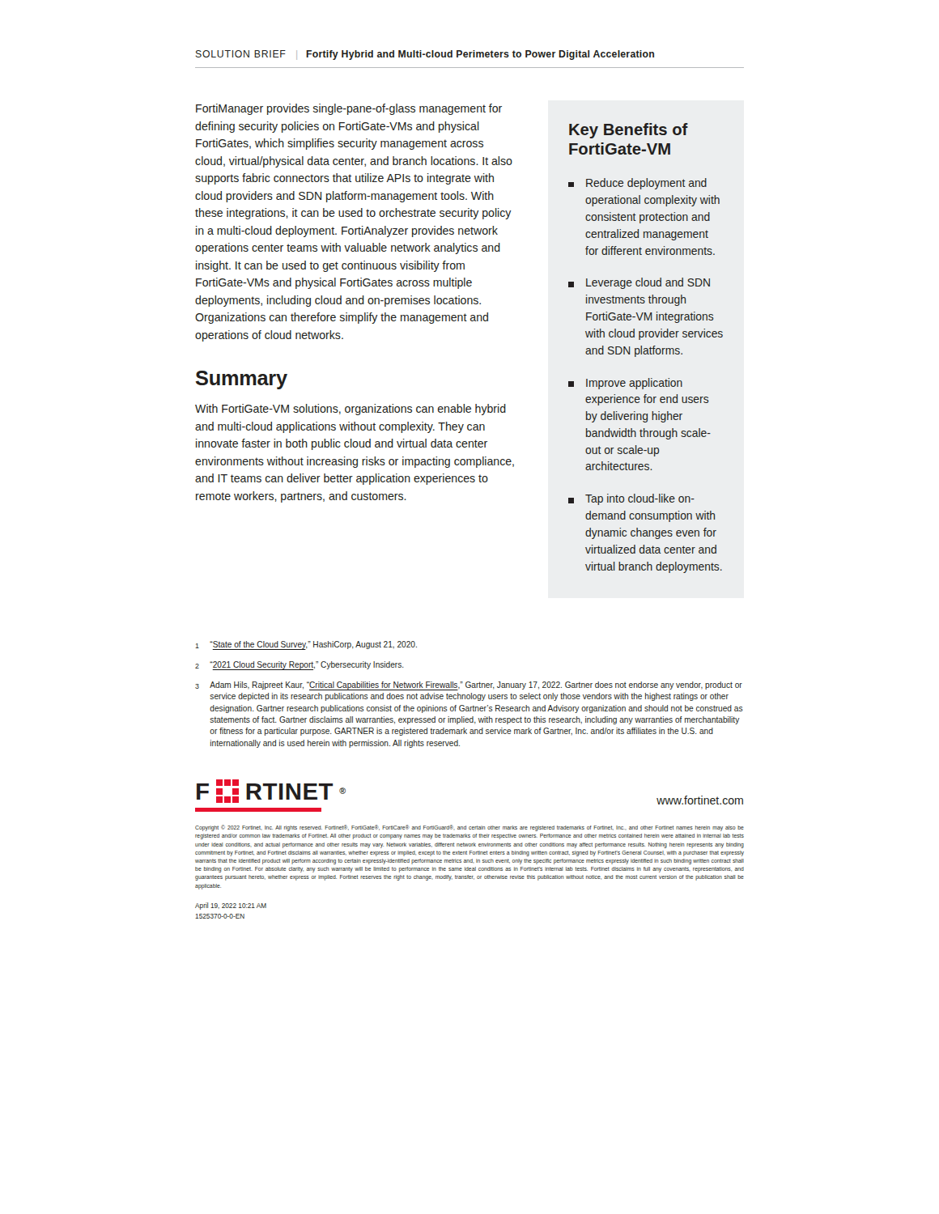SOLUTION BRIEF|Fortify Hybrid and Multi-cloud Perimeters to Power Digital Acceleration
FortiManager provides single-pane-of-glass management for defining security policies on FortiGate-VMs and physical FortiGates, which simplifies security management across cloud, virtual/physical data center, and branch locations. It also supports fabric connectors that utilize APIs to integrate with cloud providers and SDN platform-management tools. With these integrations, it can be used to orchestrate security policy in a multi-cloud deployment. FortiAnalyzer provides network operations center teams with valuable network analytics and insight. It can be used to get continuous visibility from FortiGate-VMs and physical FortiGates across multiple deployments, including cloud and on-premises locations. Organizations can therefore simplify the management and operations of cloud networks.
Summary
With FortiGate-VM solutions, organizations can enable hybrid and multi-cloud applications without complexity. They can innovate faster in both public cloud and virtual data center environments without increasing risks or impacting compliance, and IT teams can deliver better application experiences to remote workers, partners, and customers.
Key Benefits of
FortiGate-VM
Reduce deployment and operational complexity with consistent protection and centralized management for different environments.
Leverage cloud and SDN investments through FortiGate-VM integrations with cloud provider services and SDN platforms.
Improve application experience for end users by delivering higher bandwidth through scale-out or scale-up architectures.
Tap into cloud-like on-demand consumption with dynamic changes even for virtualized data center and virtual branch deployments.
1
“State of the Cloud Survey,” HashiCorp, August 21, 2020.
2
“2021 Cloud Security Report,” Cybersecurity Insiders.
3
Adam Hils, Rajpreet Kaur, “Critical Capabilities for Network Firewalls,” Gartner, January 17, 2022. Gartner does not endorse any vendor, product or service depicted in its research publications and does not advise technology users to select only those vendors with the highest ratings or other designation. Gartner research publications consist of the opinions of Gartner’s Research and Advisory organization and should not be construed as statements of fact. Gartner disclaims all warranties, expressed or implied, with respect to this research, including any warranties of merchantability or fitness for a particular purpose. GARTNER is a registered trademark and service mark of Gartner, Inc. and/or its affiliates in the U.S. and internationally and is used herein with permission. All rights reserved.
F RTINET®
www.fortinet.com
Copyright © 2022 Fortinet, Inc. All rights reserved. Fortinet®, FortiGate®, FortiCare® and FortiGuard®, and certain other marks are registered trademarks of Fortinet, Inc., and other Fortinet names herein may also be registered and/or common law trademarks of Fortinet. All other product or company names may be trademarks of their respective owners. Performance and other metrics contained herein were attained in internal lab tests under ideal conditions, and actual performance and other results may vary. Network variables, different network environments and other conditions may affect performance results. Nothing herein represents any binding commitment by Fortinet, and Fortinet disclaims all warranties, whether express or implied, except to the extent Fortinet enters a binding written contract, signed by Fortinet’s General Counsel, with a purchaser that expressly warrants that the identified product will perform according to certain expressly-identified performance metrics and, in such event, only the specific performance metrics expressly identified in such binding written contract shall be binding on Fortinet. For absolute clarity, any such warranty will be limited to performance in the same ideal conditions as in Fortinet’s internal lab tests. Fortinet disclaims in full any covenants, representations, and guarantees pursuant hereto, whether express or implied. Fortinet reserves the right to change, modify, transfer, or otherwise revise this publication without notice, and the most current version of the publication shall be applicable.
April 19, 2022 10:21 AM
1525370-0-0-EN